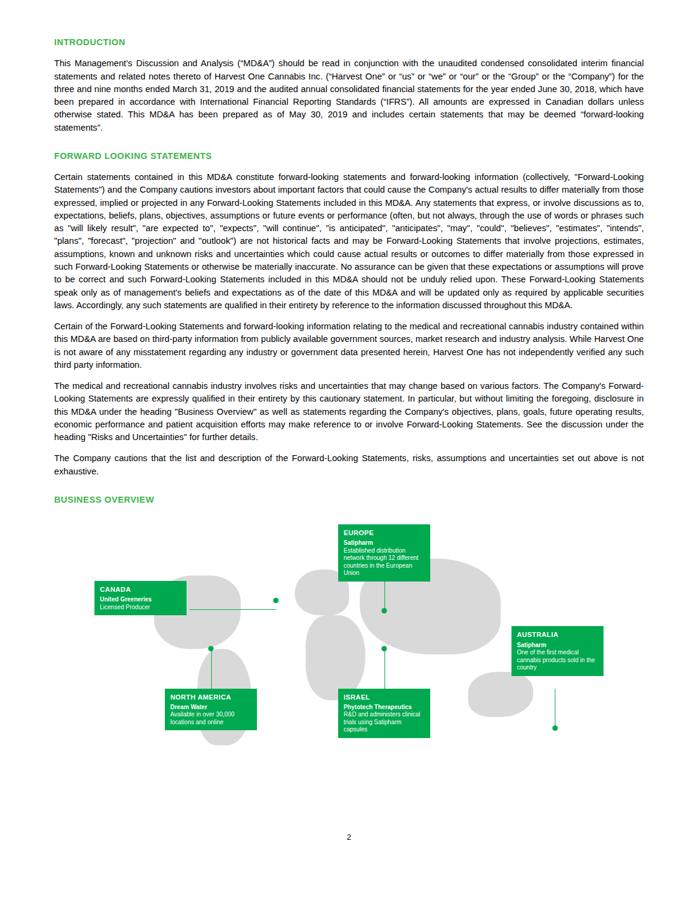INTRODUCTION
This Management’s Discussion and Analysis (“MD&A”) should be read in conjunction with the unaudited condensed consolidated interim financial statements and related notes thereto of Harvest One Cannabis Inc. (“Harvest One” or “us” or “we” or “our” or the “Group” or the “Company”) for the three and nine months ended March 31, 2019 and the audited annual consolidated financial statements for the year ended June 30, 2018, which have been prepared in accordance with International Financial Reporting Standards (“IFRS”). All amounts are expressed in Canadian dollars unless otherwise stated. This MD&A has been prepared as of May 30, 2019 and includes certain statements that may be deemed “forward-looking statements”.
FORWARD LOOKING STATEMENTS
Certain statements contained in this MD&A constitute forward-looking statements and forward-looking information (collectively, "Forward-Looking Statements") and the Company cautions investors about important factors that could cause the Company's actual results to differ materially from those expressed, implied or projected in any Forward-Looking Statements included in this MD&A. Any statements that express, or involve discussions as to, expectations, beliefs, plans, objectives, assumptions or future events or performance (often, but not always, through the use of words or phrases such as "will likely result", "are expected to", "expects", "will continue", "is anticipated", "anticipates", "may", "could", "believes", "estimates", "intends", "plans", "forecast", "projection" and "outlook") are not historical facts and may be Forward-Looking Statements that involve projections, estimates, assumptions, known and unknown risks and uncertainties which could cause actual results or outcomes to differ materially from those expressed in such Forward-Looking Statements or otherwise be materially inaccurate. No assurance can be given that these expectations or assumptions will prove to be correct and such Forward-Looking Statements included in this MD&A should not be unduly relied upon. These Forward-Looking Statements speak only as of management's beliefs and expectations as of the date of this MD&A and will be updated only as required by applicable securities laws. Accordingly, any such statements are qualified in their entirety by reference to the information discussed throughout this MD&A.
Certain of the Forward-Looking Statements and forward-looking information relating to the medical and recreational cannabis industry contained within this MD&A are based on third-party information from publicly available government sources, market research and industry analysis. While Harvest One is not aware of any misstatement regarding any industry or government data presented herein, Harvest One has not independently verified any such third party information.
The medical and recreational cannabis industry involves risks and uncertainties that may change based on various factors. The Company's Forward-Looking Statements are expressly qualified in their entirety by this cautionary statement. In particular, but without limiting the foregoing, disclosure in this MD&A under the heading "Business Overview" as well as statements regarding the Company's objectives, plans, goals, future operating results, economic performance and patient acquisition efforts may make reference to or involve Forward-Looking Statements. See the discussion under the heading "Risks and Uncertainties" for further details.
The Company cautions that the list and description of the Forward-Looking Statements, risks, assumptions and uncertainties set out above is not exhaustive.
BUSINESS OVERVIEW
EUROPE Satipharm Established distribution network through 12 different countries in the European Union
CANADA United Greeneries Licensed Producer
AUSTRALIA Satipharm One of the first medical cannabis products sold in the country
NORTH AMERICA Dream Water Available in over 30,000 locations and online
ISRAEL Phytotech Therapeutics R&D and administers clinical trials using Satipharm capsules
2